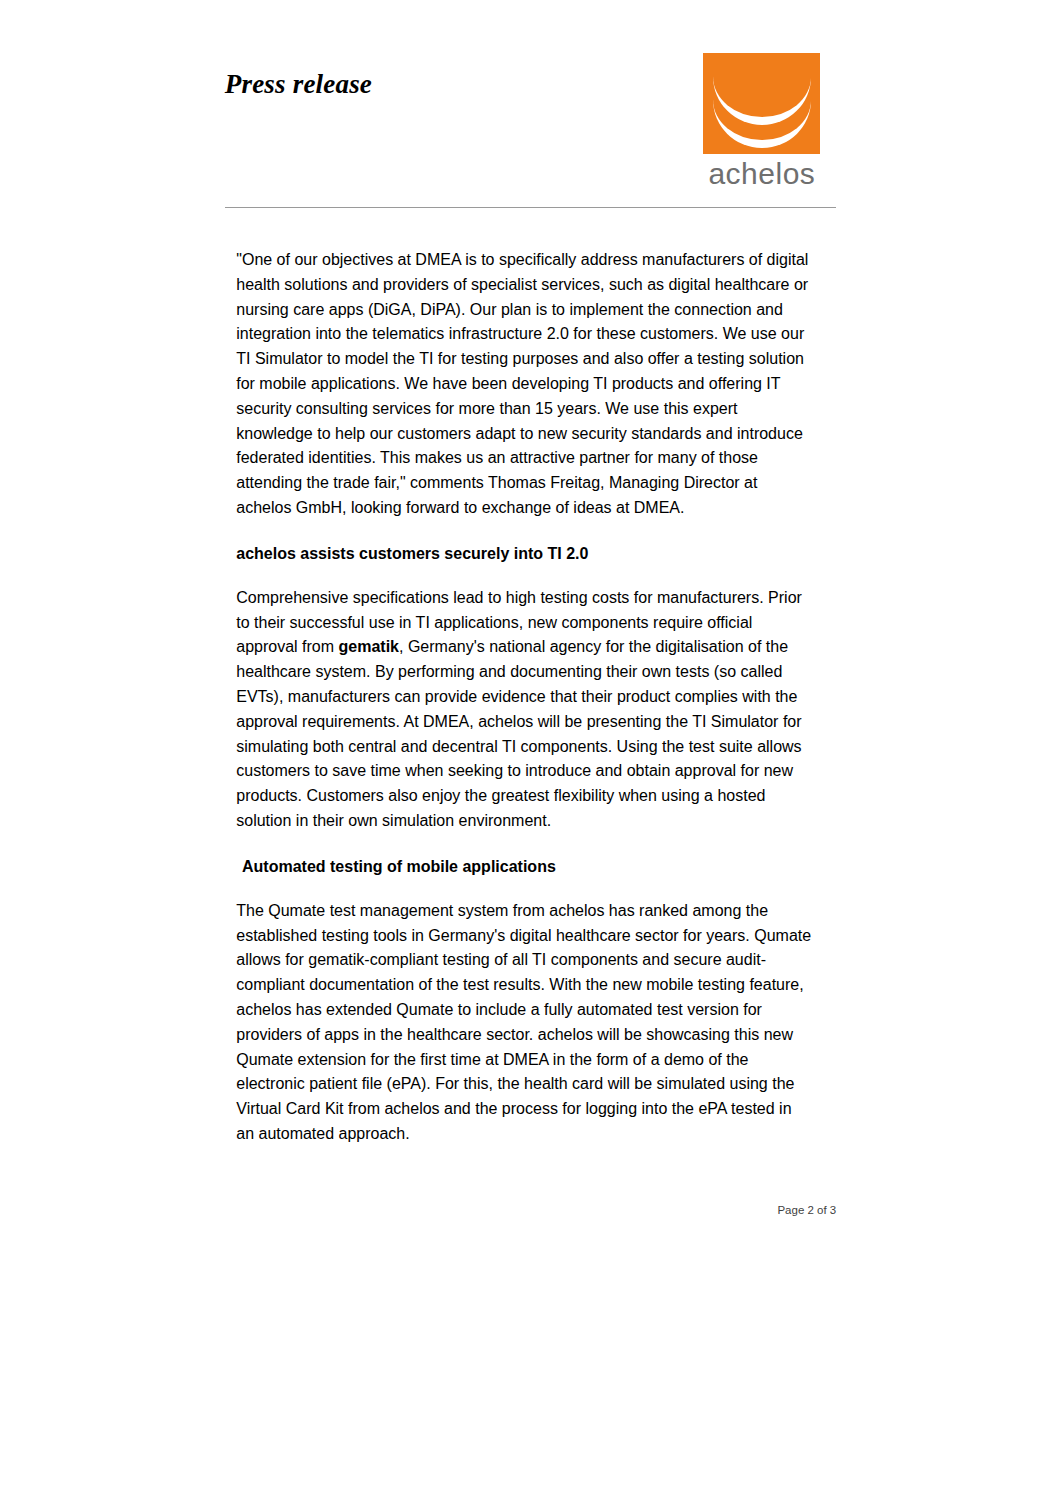Press release
achelos
"One of our objectives at DMEA is to specifically address manufacturers of digital health solutions and providers of specialist services, such as digital healthcare or nursing care apps (DiGA, DiPA). Our plan is to implement the connection and integration into the telematics infrastructure 2.0 for these customers. We use our TI Simulator to model the TI for testing purposes and also offer a testing solution for mobile applications. We have been developing TI products and offering IT security consulting services for more than 15 years. We use this expert knowledge to help our customers adapt to new security standards and introduce federated identities. This makes us an attractive partner for many of those attending the trade fair," comments Thomas Freitag, Managing Director at achelos GmbH, looking forward to exchange of ideas at DMEA.
achelos assists customers securely into TI 2.0
Comprehensive specifications lead to high testing costs for manufacturers. Prior to their successful use in TI applications, new components require official approval from gematik, Germany's national agency for the digitalisation of the healthcare system. By performing and documenting their own tests (so called EVTs), manufacturers can provide evidence that their product complies with the approval requirements. At DMEA, achelos will be presenting the TI Simulator for simulating both central and decentral TI components. Using the test suite allows customers to save time when seeking to introduce and obtain approval for new products. Customers also enjoy the greatest flexibility when using a hosted solution in their own simulation environment.
Automated testing of mobile applications
The Qumate test management system from achelos has ranked among the established testing tools in Germany's digital healthcare sector for years. Qumate allows for gematik-compliant testing of all TI components and secure audit-compliant documentation of the test results. With the new mobile testing feature, achelos has extended Qumate to include a fully automated test version for providers of apps in the healthcare sector. achelos will be showcasing this new Qumate extension for the first time at DMEA in the form of a demo of the electronic patient file (ePA). For this, the health card will be simulated using the Virtual Card Kit from achelos and the process for logging into the ePA tested in an automated approach.
Page 2 of 3